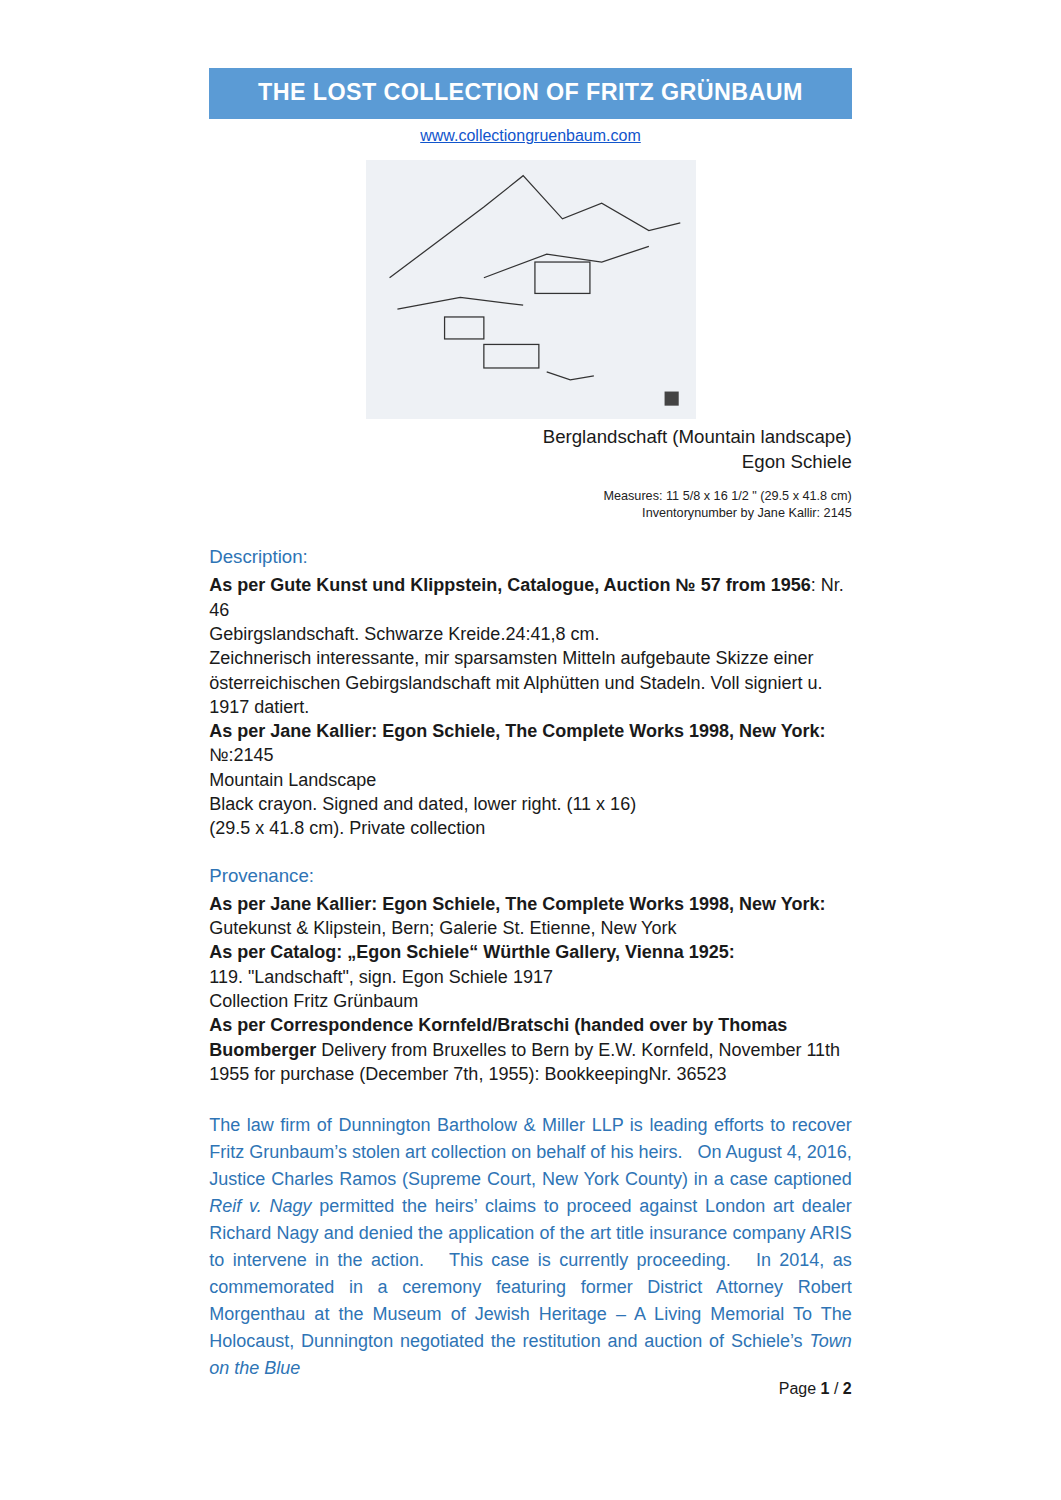The Lost Collection of Fritz Grünbaum
www.collectiongruenbaum.com
Berglandschaft (Mountain landscape) Egon Schiele
Measures: 11 5/8 x 16 1/2 " (29.5 x 41.8 cm)
Inventorynumber by Jane Kallir: 2145
Description:
As per Gute Kunst und Klippstein, Catalogue, Auction № 57 from 1956: Nr. 46
Gebirgslandschaft. Schwarze Kreide.24:41,8 cm.
Zeichnerisch interessante, mir sparsamsten Mitteln aufgebaute Skizze einer österreichischen Gebirgslandschaft mit Alphütten und Stadeln. Voll signiert u. 1917 datiert.
As per Jane Kallier: Egon Schiele, The Complete Works 1998, New York: №:2145
Mountain Landscape
Black crayon. Signed and dated, lower right. (11 x 16)
(29.5 x 41.8 cm). Private collection
Provenance:
As per Jane Kallier: Egon Schiele, The Complete Works 1998, New York: Gutekunst & Klipstein, Bern; Galerie St. Etienne, New York
As per Catalog: „Egon Schiele“ Würthle Gallery, Vienna 1925:
119. "Landschaft", sign. Egon Schiele 1917
Collection Fritz Grünbaum
As per Correspondence Kornfeld/Bratschi (handed over by Thomas Buomberger Delivery from Bruxelles to Bern by E.W. Kornfeld, November 11th 1955 for purchase (December 7th, 1955): BookkeepingNr. 36523
The law firm of Dunnington Bartholow & Miller LLP is leading efforts to recover Fritz Grunbaum’s stolen art collection on behalf of his heirs. On August 4, 2016, Justice Charles Ramos (Supreme Court, New York County) in a case captioned Reif v. Nagy permitted the heirs’ claims to proceed against London art dealer Richard Nagy and denied the application of the art title insurance company ARIS to intervene in the action. This case is currently proceeding. In 2014, as commemorated in a ceremony featuring former District Attorney Robert Morgenthau at the Museum of Jewish Heritage – A Living Memorial To The Holocaust, Dunnington negotiated the restitution and auction of Schiele’s Town on the Blue
Page 1 / 2